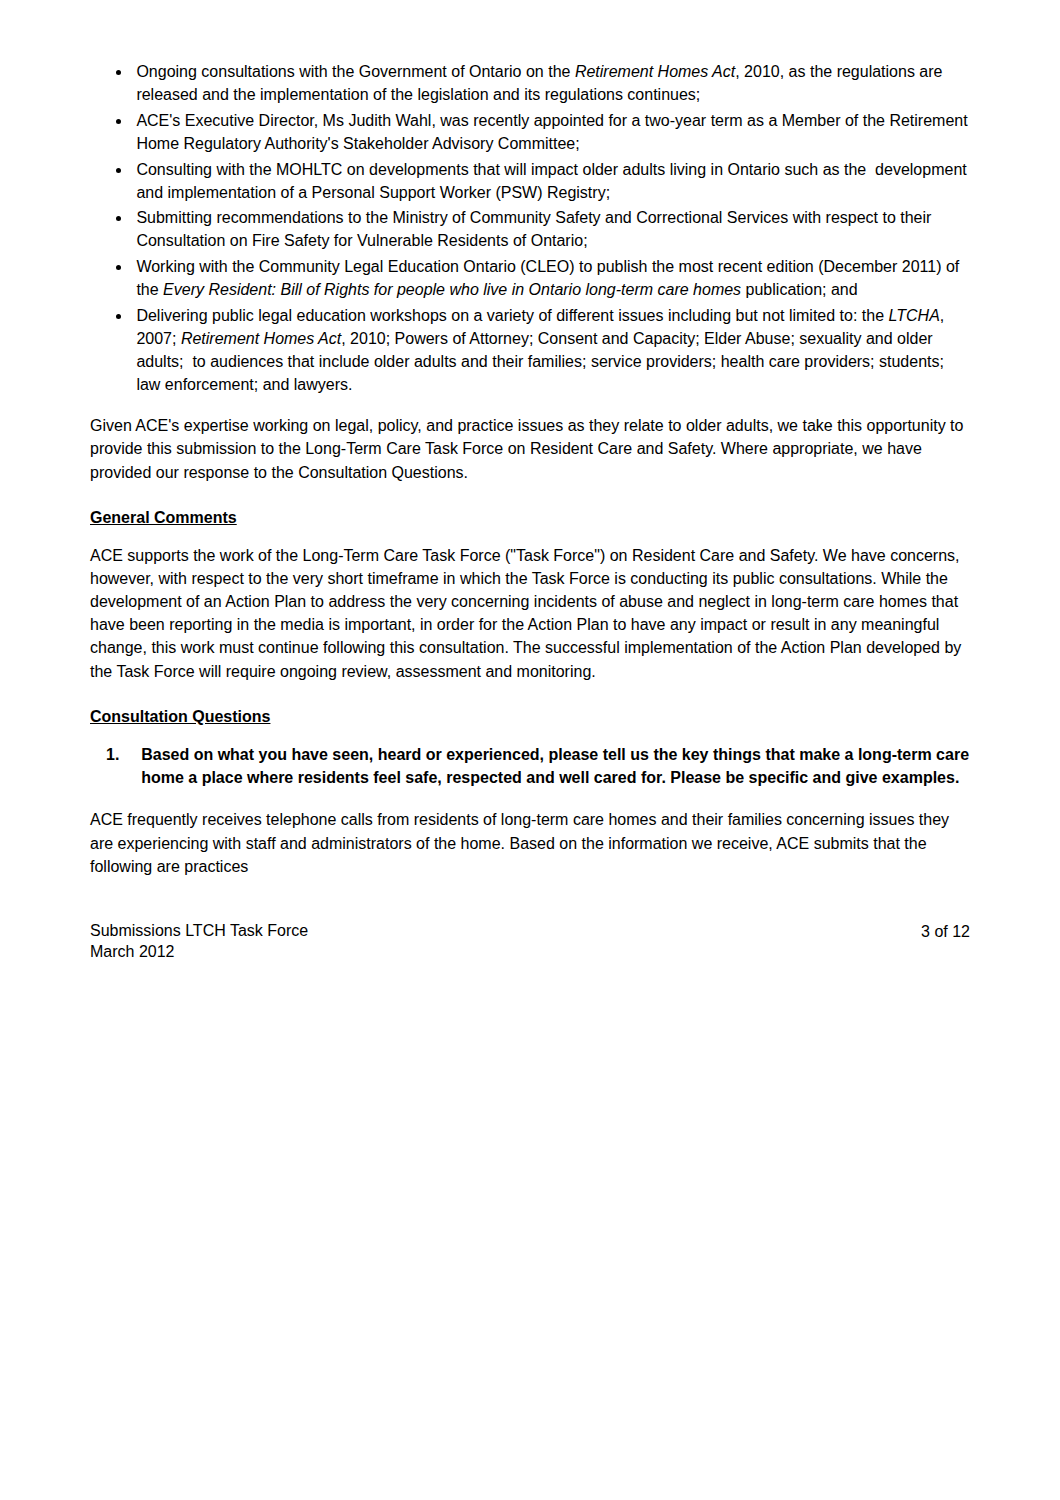Ongoing consultations with the Government of Ontario on the Retirement Homes Act, 2010, as the regulations are released and the implementation of the legislation and its regulations continues;
ACE's Executive Director, Ms Judith Wahl, was recently appointed for a two-year term as a Member of the Retirement Home Regulatory Authority's Stakeholder Advisory Committee;
Consulting with the MOHLTC on developments that will impact older adults living in Ontario such as the development and implementation of a Personal Support Worker (PSW) Registry;
Submitting recommendations to the Ministry of Community Safety and Correctional Services with respect to their Consultation on Fire Safety for Vulnerable Residents of Ontario;
Working with the Community Legal Education Ontario (CLEO) to publish the most recent edition (December 2011) of the Every Resident: Bill of Rights for people who live in Ontario long-term care homes publication; and
Delivering public legal education workshops on a variety of different issues including but not limited to: the LTCHA, 2007; Retirement Homes Act, 2010; Powers of Attorney; Consent and Capacity; Elder Abuse; sexuality and older adults; to audiences that include older adults and their families; service providers; health care providers; students; law enforcement; and lawyers.
Given ACE's expertise working on legal, policy, and practice issues as they relate to older adults, we take this opportunity to provide this submission to the Long-Term Care Task Force on Resident Care and Safety. Where appropriate, we have provided our response to the Consultation Questions.
General Comments
ACE supports the work of the Long-Term Care Task Force ("Task Force") on Resident Care and Safety. We have concerns, however, with respect to the very short timeframe in which the Task Force is conducting its public consultations. While the development of an Action Plan to address the very concerning incidents of abuse and neglect in long-term care homes that have been reporting in the media is important, in order for the Action Plan to have any impact or result in any meaningful change, this work must continue following this consultation. The successful implementation of the Action Plan developed by the Task Force will require ongoing review, assessment and monitoring.
Consultation Questions
1. Based on what you have seen, heard or experienced, please tell us the key things that make a long-term care home a place where residents feel safe, respected and well cared for. Please be specific and give examples.
ACE frequently receives telephone calls from residents of long-term care homes and their families concerning issues they are experiencing with staff and administrators of the home. Based on the information we receive, ACE submits that the following are practices
Submissions LTCH Task Force
March 2012
3 of 12